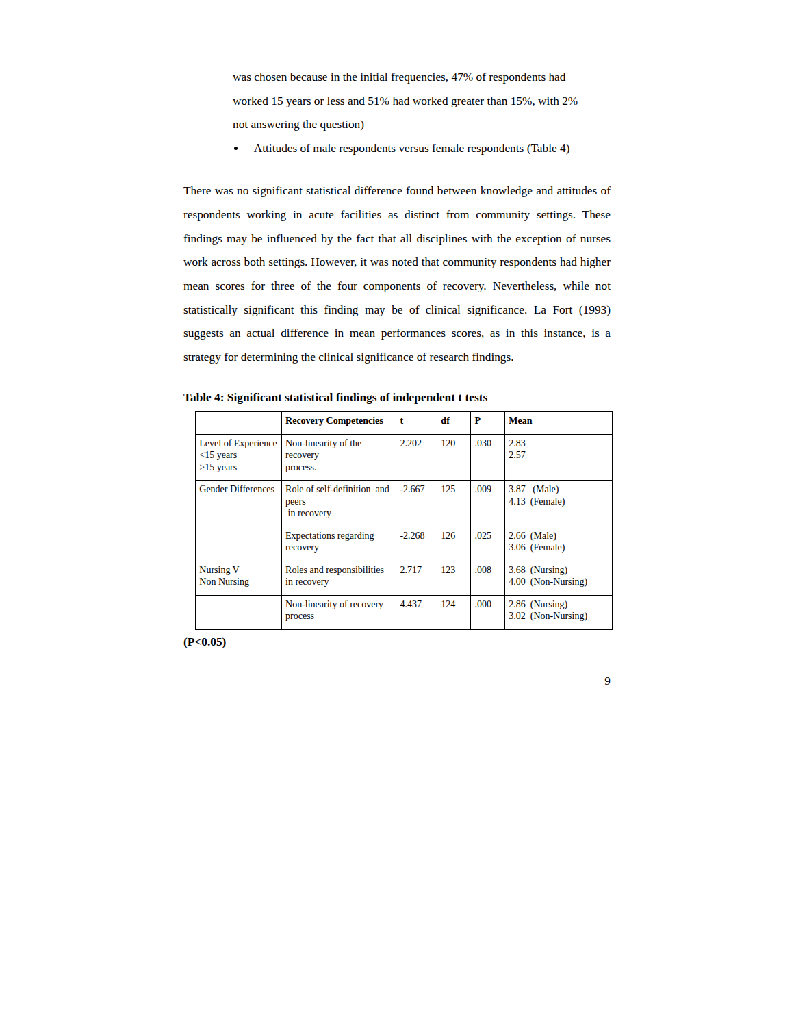was chosen because in the initial frequencies, 47% of respondents had worked 15 years or less and 51% had worked greater than 15%, with 2% not answering the question)
Attitudes of male respondents versus female respondents (Table 4)
There was no significant statistical difference found between knowledge and attitudes of respondents working in acute facilities as distinct from community settings. These findings may be influenced by the fact that all disciplines with the exception of nurses work across both settings. However, it was noted that community respondents had higher mean scores for three of the four components of recovery. Nevertheless, while not statistically significant this finding may be of clinical significance. La Fort (1993) suggests an actual difference in mean performances scores, as in this instance, is a strategy for determining the clinical significance of research findings.
Table 4: Significant statistical findings of independent t tests
| | Recovery Competencies | t | df | P | Mean |
| --- | --- | --- | --- | --- | --- |
| Level of Experience <15 years >15 years | Non-linearity of the recovery process. | 2.202 | 120 | .030 | 2.83 2.57 |
| Gender Differences | Role of self-definition and peers in recovery | -2.667 | 125 | .009 | 3.87 (Male) 4.13 (Female) |
| | Expectations regarding recovery | -2.268 | 126 | .025 | 2.66 (Male) 3.06 (Female) |
| Nursing V Non Nursing | Roles and responsibilities in recovery | 2.717 | 123 | .008 | 3.68 (Nursing) 4.00 (Non-Nursing) |
| | Non-linearity of recovery process | 4.437 | 124 | .000 | 2.86 (Nursing) 3.02 (Non-Nursing) |
(P<0.05)
9